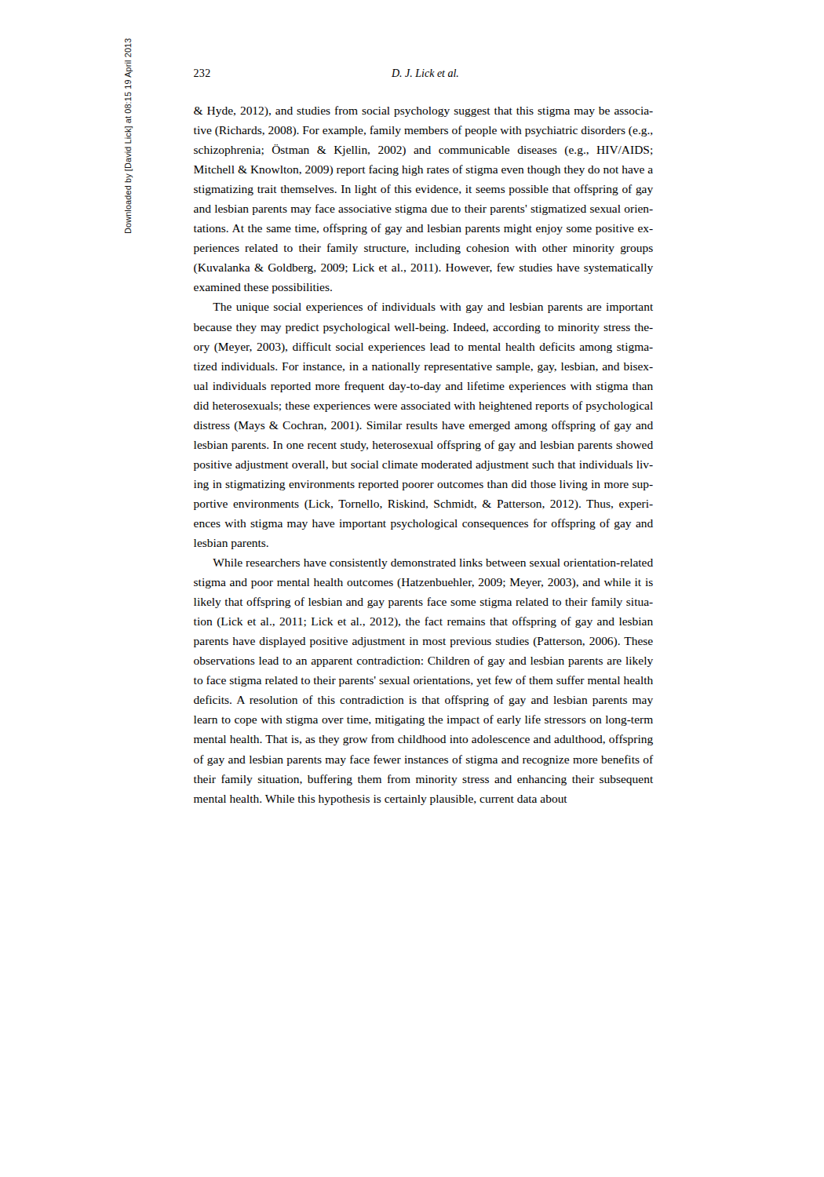Downloaded by [David Lick] at 08:15 19 April 2013
232 D. J. Lick et al.
& Hyde, 2012), and studies from social psychology suggest that this stigma may be associative (Richards, 2008). For example, family members of people with psychiatric disorders (e.g., schizophrenia; Östman & Kjellin, 2002) and communicable diseases (e.g., HIV/AIDS; Mitchell & Knowlton, 2009) report facing high rates of stigma even though they do not have a stigmatizing trait themselves. In light of this evidence, it seems possible that offspring of gay and lesbian parents may face associative stigma due to their parents' stigmatized sexual orientations. At the same time, offspring of gay and lesbian parents might enjoy some positive experiences related to their family structure, including cohesion with other minority groups (Kuvalanka & Goldberg, 2009; Lick et al., 2011). However, few studies have systematically examined these possibilities.
The unique social experiences of individuals with gay and lesbian parents are important because they may predict psychological well-being. Indeed, according to minority stress theory (Meyer, 2003), difficult social experiences lead to mental health deficits among stigmatized individuals. For instance, in a nationally representative sample, gay, lesbian, and bisexual individuals reported more frequent day-to-day and lifetime experiences with stigma than did heterosexuals; these experiences were associated with heightened reports of psychological distress (Mays & Cochran, 2001). Similar results have emerged among offspring of gay and lesbian parents. In one recent study, heterosexual offspring of gay and lesbian parents showed positive adjustment overall, but social climate moderated adjustment such that individuals living in stigmatizing environments reported poorer outcomes than did those living in more supportive environments (Lick, Tornello, Riskind, Schmidt, & Patterson, 2012). Thus, experiences with stigma may have important psychological consequences for offspring of gay and lesbian parents.
While researchers have consistently demonstrated links between sexual orientation-related stigma and poor mental health outcomes (Hatzenbuehler, 2009; Meyer, 2003), and while it is likely that offspring of lesbian and gay parents face some stigma related to their family situation (Lick et al., 2011; Lick et al., 2012), the fact remains that offspring of gay and lesbian parents have displayed positive adjustment in most previous studies (Patterson, 2006). These observations lead to an apparent contradiction: Children of gay and lesbian parents are likely to face stigma related to their parents' sexual orientations, yet few of them suffer mental health deficits. A resolution of this contradiction is that offspring of gay and lesbian parents may learn to cope with stigma over time, mitigating the impact of early life stressors on long-term mental health. That is, as they grow from childhood into adolescence and adulthood, offspring of gay and lesbian parents may face fewer instances of stigma and recognize more benefits of their family situation, buffering them from minority stress and enhancing their subsequent mental health. While this hypothesis is certainly plausible, current data about